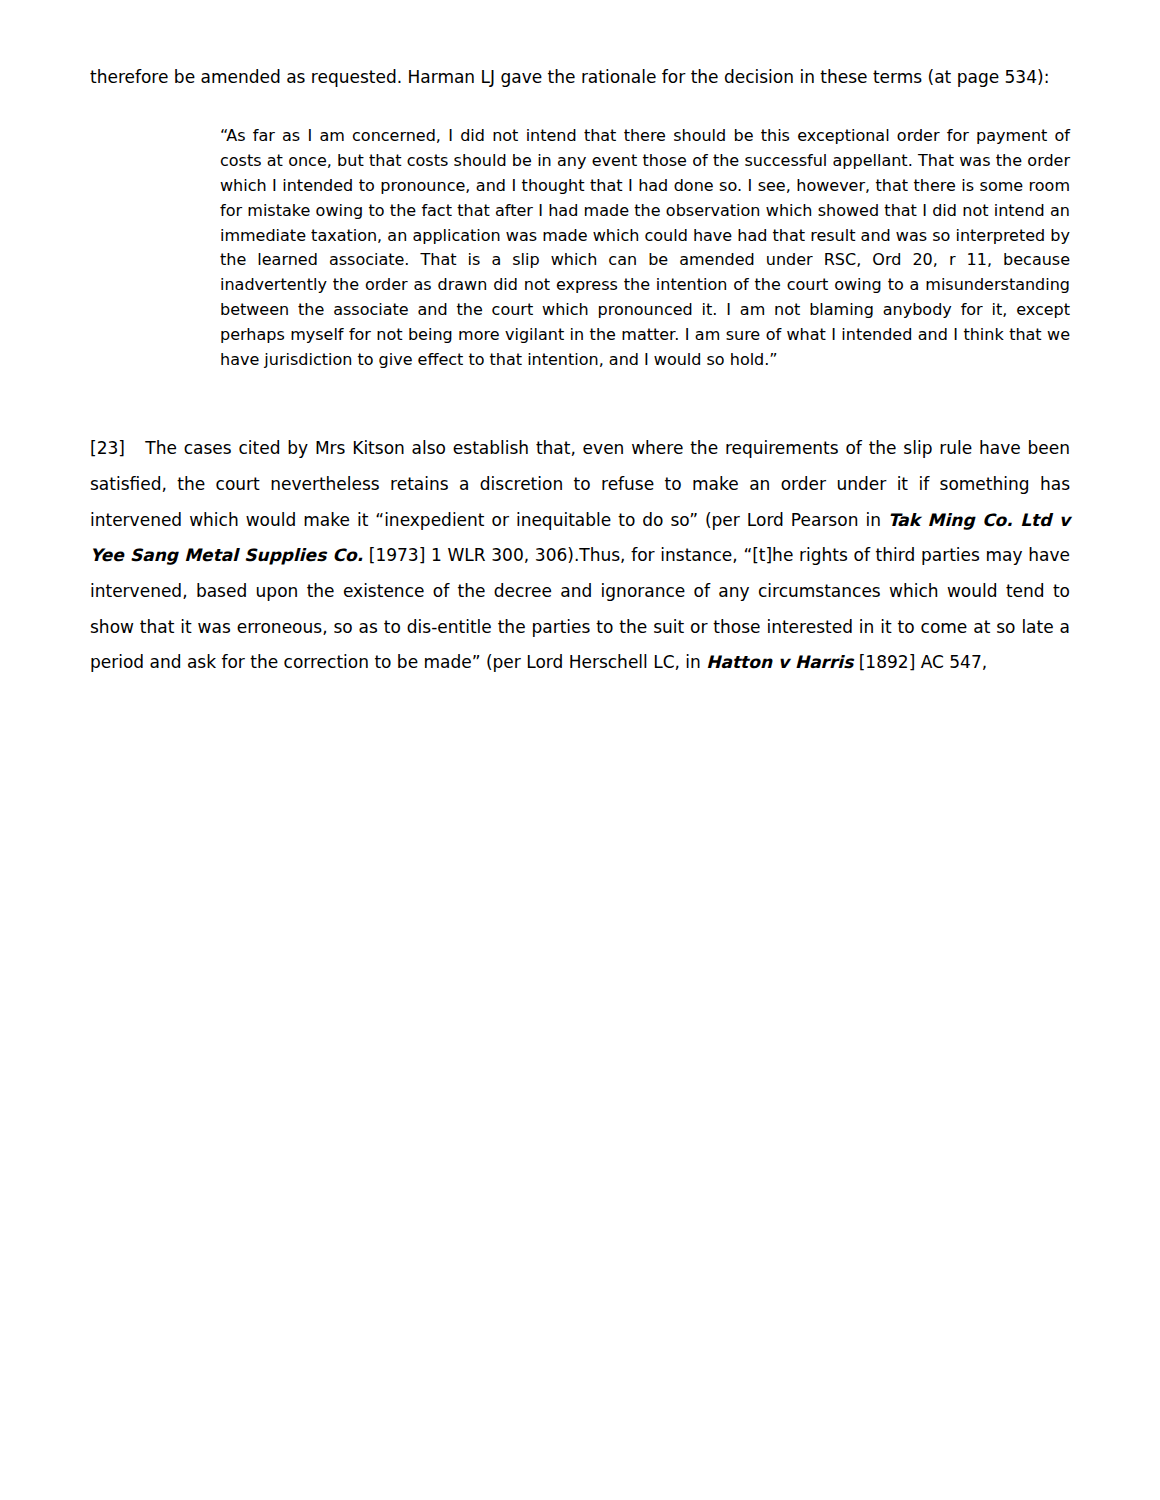therefore be amended as requested. Harman LJ gave the rationale for the decision in these terms (at page 534):
“As far as I am concerned, I did not intend that there should be this exceptional order for payment of costs at once, but that costs should be in any event those of the successful appellant. That was the order which I intended to pronounce, and I thought that I had done so. I see, however, that there is some room for mistake owing to the fact that after I had made the observation which showed that I did not intend an immediate taxation, an application was made which could have had that result and was so interpreted by the learned associate. That is a slip which can be amended under RSC, Ord 20, r 11, because inadvertently the order as drawn did not express the intention of the court owing to a misunderstanding between the associate and the court which pronounced it. I am not blaming anybody for it, except perhaps myself for not being more vigilant in the matter. I am sure of what I intended and I think that we have jurisdiction to give effect to that intention, and I would so hold.”
[23] The cases cited by Mrs Kitson also establish that, even where the requirements of the slip rule have been satisfied, the court nevertheless retains a discretion to refuse to make an order under it if something has intervened which would make it “inexpedient or inequitable to do so” (per Lord Pearson in Tak Ming Co. Ltd v Yee Sang Metal Supplies Co. [1973] 1 WLR 300, 306).Thus, for instance, “[t]he rights of third parties may have intervened, based upon the existence of the decree and ignorance of any circumstances which would tend to show that it was erroneous, so as to dis-entitle the parties to the suit or those interested in it to come at so late a period and ask for the correction to be made” (per Lord Herschell LC, in Hatton v Harris [1892] AC 547,